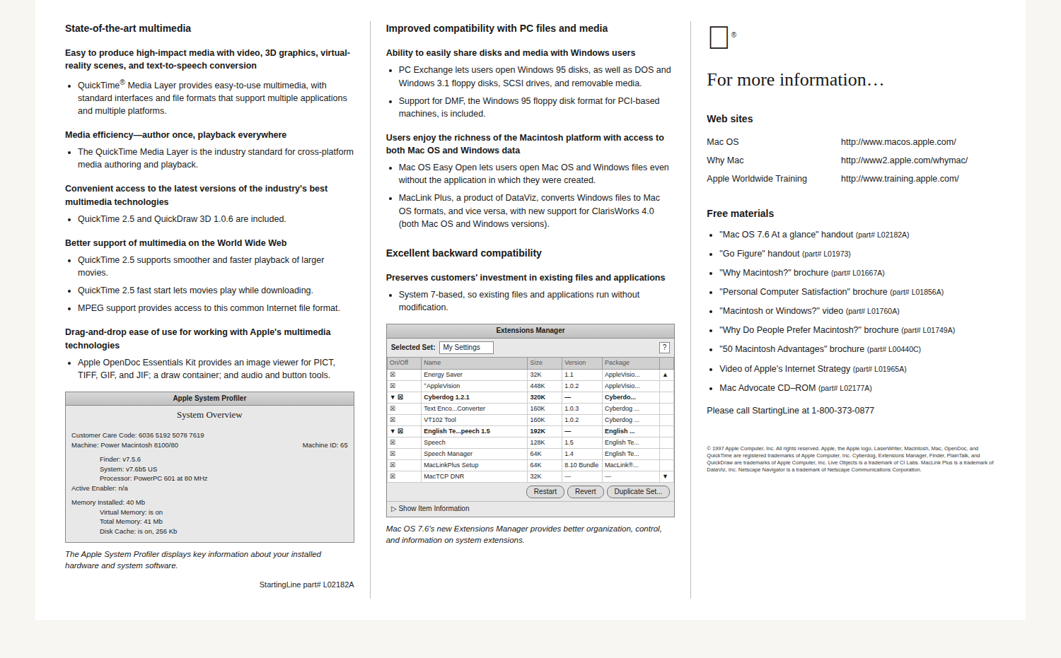State-of-the-art multimedia
Easy to produce high-impact media with video, 3D graphics, virtual-reality scenes, and text-to-speech conversion
QuickTime® Media Layer provides easy-to-use multimedia, with standard interfaces and file formats that support multiple applications and multiple platforms.
Media efficiency—author once, playback everywhere
The QuickTime Media Layer is the industry standard for cross-platform media authoring and playback.
Convenient access to the latest versions of the industry's best multimedia technologies
QuickTime 2.5 and QuickDraw 3D 1.0.6 are included.
Better support of multimedia on the World Wide Web
QuickTime 2.5 supports smoother and faster playback of larger movies.
QuickTime 2.5 fast start lets movies play while downloading.
MPEG support provides access to this common Internet file format.
Drag-and-drop ease of use for working with Apple's multimedia technologies
Apple OpenDoc Essentials Kit provides an image viewer for PICT, TIFF, GIF, and JIF; a draw container; and audio and button tools.
Apple System Profiler
System Overview
Customer Care Code: 6036 5192 5078 7619
Machine: Power Macintosh 8100/80 Machine ID: 65
Finder: v7.5.6
System: v7.6b5 US
Processor: PowerPC 601 at 80 MHz
Active Enabler: n/a
Memory Installed: 40 Mb
Virtual Memory: is on
Total Memory: 41 Mb
Disk Cache: is on, 256 Kb
The Apple System Profiler displays key information about your installed hardware and system software.
StartingLine part# L02182A
Improved compatibility with PC files and media
Ability to easily share disks and media with Windows users
PC Exchange lets users open Windows 95 disks, as well as DOS and Windows 3.1 floppy disks, SCSI drives, and removable media.
Support for DMF, the Windows 95 floppy disk format for PCI-based machines, is included.
Users enjoy the richness of the Macintosh platform with access to both Mac OS and Windows data
Mac OS Easy Open lets users open Mac OS and Windows files even without the application in which they were created.
MacLink Plus, a product of DataViz, converts Windows files to Mac OS formats, and vice versa, with new support for ClarisWorks 4.0 (both Mac OS and Windows versions).
Excellent backward compatibility
Preserves customers' investment in existing files and applications
System 7-based, so existing files and applications run without modification.
Extensions Manager
Selected Set: My Settings ?
| On/Off | Name | Size | Version | Package | |
| --- | --- | --- | --- | --- | --- |
| ☒ | Energy Saver | 32K | 1.1 | AppleVisio... | ▲ |
| ☒ | °AppleVision | 448K | 1.0.2 | AppleVisio... | |
| ▼ ☒ | Cyberdog 1.2.1 | 320K | — | Cyberdo... | |
| ☒ | Text Enco...Converter | 160K | 1.0.3 | Cyberdog ... | |
| ☒ | VT102 Tool | 160K | 1.0.2 | Cyberdog ... | |
| ▼ ☒ | English Te...peech 1.5 | 192K | — | English ... | |
| ☒ | Speech | 128K | 1.5 | English Te... | |
| ☒ | Speech Manager | 64K | 1.4 | English Te... | |
| ☒ | MacLinkPlus Setup | 64K | 8.10 Bundle | MacLink®... | |
| ☒ | MacTCP DNR | 32K | — | — | ▼ |
Restart Revert Duplicate Set...
▷ Show Item Information
Mac OS 7.6's new Extensions Manager provides better organization, control, and information on system extensions.
®
For more information…
Web sites
| Mac OS | http://www.macos.apple.com/ |
| Why Mac | http://www2.apple.com/whymac/ |
| Apple Worldwide Training | http://www.training.apple.com/ |
Free materials
"Mac OS 7.6 At a glance" handout (part# L02182A)
"Go Figure" handout (part# L01973)
"Why Macintosh?" brochure (part# L01667A)
"Personal Computer Satisfaction" brochure (part# L01856A)
"Macintosh or Windows?" video (part# L01760A)
"Why Do People Prefer Macintosh?" brochure (part# L01749A)
"50 Macintosh Advantages" brochure (part# L00440C)
Video of Apple's Internet Strategy (part# L01965A)
Mac Advocate CD–ROM (part# L02177A)
Please call StartingLine at 1-800-373-0877
© 1997 Apple Computer, Inc. All rights reserved. Apple, the Apple logo, LaserWriter, Macintosh, Mac, OpenDoc, and QuickTime are registered trademarks of Apple Computer, Inc. Cyberdog, Extensions Manager, Finder, PlainTalk, and QuickDraw are trademarks of Apple Computer, Inc. Live Objects is a trademark of CI Labs. MacLink Plus is a trademark of DataViz, Inc. Netscape Navigator is a trademark of Netscape Communications Corporation.